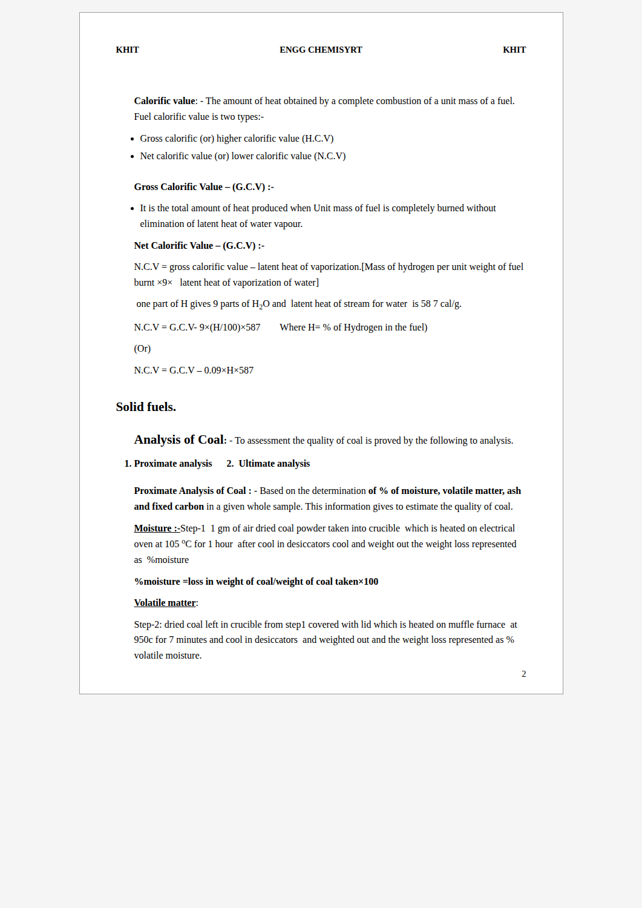KHIT ENGG CHEMISYRT KHIT
Calorific value: - The amount of heat obtained by a complete combustion of a unit mass of a fuel. Fuel calorific value is two types:-
Gross calorific (or) higher calorific value (H.C.V)
Net calorific value (or) lower calorific value (N.C.V)
Gross Calorific Value – (G.C.V) :-
It is the total amount of heat produced when Unit mass of fuel is completely burned without elimination of latent heat of water vapour.
Net Calorific Value – (G.C.V) :-
N.C.V = gross calorific value – latent heat of vaporization.[Mass of hydrogen per unit weight of fuel burnt ×9× latent heat of vaporization of water]
one part of H gives 9 parts of H2O and latent heat of stream for water is 58 7 cal/g.
N.C.V = G.C.V- 9×(H/100)×587 Where H= % of Hydrogen in the fuel)
(Or)
N.C.V = G.C.V – 0.09×H×587
Solid fuels.
Analysis of Coal: - To assessment the quality of coal is proved by the following to analysis.
Proximate analysis 2. Ultimate analysis
Proximate Analysis of Coal : - Based on the determination of % of moisture, volatile matter, ash and fixed carbon in a given whole sample. This information gives to estimate the quality of coal.
Moisture :-Step-1 1 gm of air dried coal powder taken into crucible which is heated on electrical oven at 105 oC for 1 hour after cool in desiccators cool and weight out the weight loss represented as %moisture
%moisture =loss in weight of coal/weight of coal taken×100
Volatile matter:
Step-2: dried coal left in crucible from step1 covered with lid which is heated on muffle furnace at 950c for 7 minutes and cool in desiccators and weighted out and the weight loss represented as % volatile moisture.
2